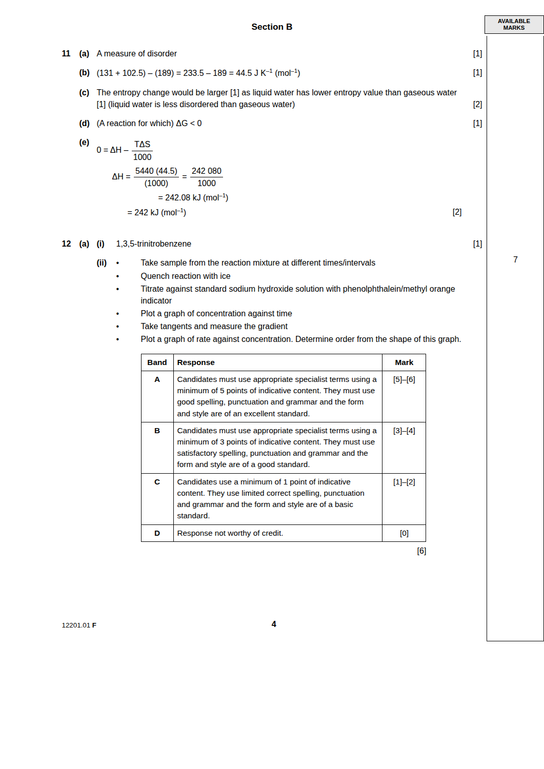AVAILABLE
MARKS
Section B
11
(a)
A measure of disorder[1]
(b)
(131 + 102.5) – (189) = 233.5 – 189 = 44.5 J K–1 (mol–1)[1]
(c)
The entropy change would be larger [1] as liquid water has lower entropy value than gaseous water [1] (liquid water is less disordered than gaseous water)[2]
(d)
(A reaction for which) ΔG < 0[1]
(e)
0 = ΔH – TΔS 1000
ΔH = 5440 (44.5)(1000) = 242 0801000
= 242.08 kJ (mol–1)
= 242 kJ (mol–1)[2]
7
12
(a)
(i)
1,3,5-trinitrobenzene[1]
(ii)
Take sample from the reaction mixture at different times/intervals
Quench reaction with ice
Titrate against standard sodium hydroxide solution with phenolphthalein/methyl orange indicator
Plot a graph of concentration against time
Take tangents and measure the gradient
Plot a graph of rate against concentration. Determine order from the shape of this graph.
| Band | Response | Mark |
| --- | --- | --- |
| A | Candidates must use appropriate specialist terms using a minimum of 5 points of indicative content. They must use good spelling, punctuation and grammar and the form and style are of an excellent standard. | [5]–[6] |
| B | Candidates must use appropriate specialist terms using a minimum of 3 points of indicative content. They must use satisfactory spelling, punctuation and grammar and the form and style are of a good standard. | [3]–[4] |
| C | Candidates use a minimum of 1 point of indicative content. They use limited correct spelling, punctuation and grammar and the form and style are of a basic standard. | [1]–[2] |
| D | Response not worthy of credit. | [0] |
[6]
12201.01 F
4